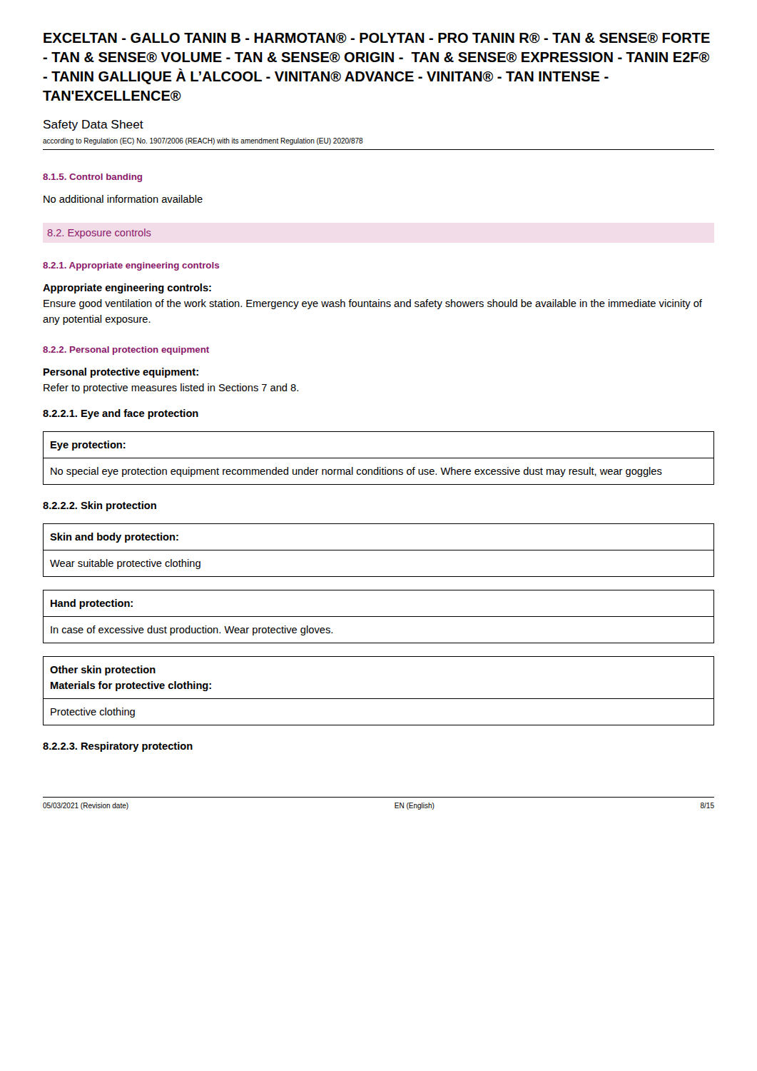EXCELTAN - GALLO TANIN B - HARMOTAN® - POLYTAN - PRO TANIN R® - TAN & SENSE® FORTE - TAN & SENSE® VOLUME - TAN & SENSE® ORIGIN - TAN & SENSE® EXPRESSION - TANIN E2F® - TANIN GALLIQUE À L’ALCOOL - VINITAN® ADVANCE - VINITAN® - TAN INTENSE - TAN'EXCELLENCE®
Safety Data Sheet
according to Regulation (EC) No. 1907/2006 (REACH) with its amendment Regulation (EU) 2020/878
8.1.5. Control banding
No additional information available
8.2. Exposure controls
8.2.1. Appropriate engineering controls
Appropriate engineering controls:
Ensure good ventilation of the work station. Emergency eye wash fountains and safety showers should be available in the immediate vicinity of any potential exposure.
8.2.2. Personal protection equipment
Personal protective equipment:
Refer to protective measures listed in Sections 7 and 8.
8.2.2.1. Eye and face protection
| Eye protection: |
| No special eye protection equipment recommended under normal conditions of use. Where excessive dust may result, wear goggles |
8.2.2.2. Skin protection
| Skin and body protection: |
| Wear suitable protective clothing |
| Hand protection: |
| In case of excessive dust production. Wear protective gloves. |
| Other skin protection Materials for protective clothing: |
| Protective clothing |
8.2.2.3. Respiratory protection
05/03/2021 (Revision date) EN (English) 8/15